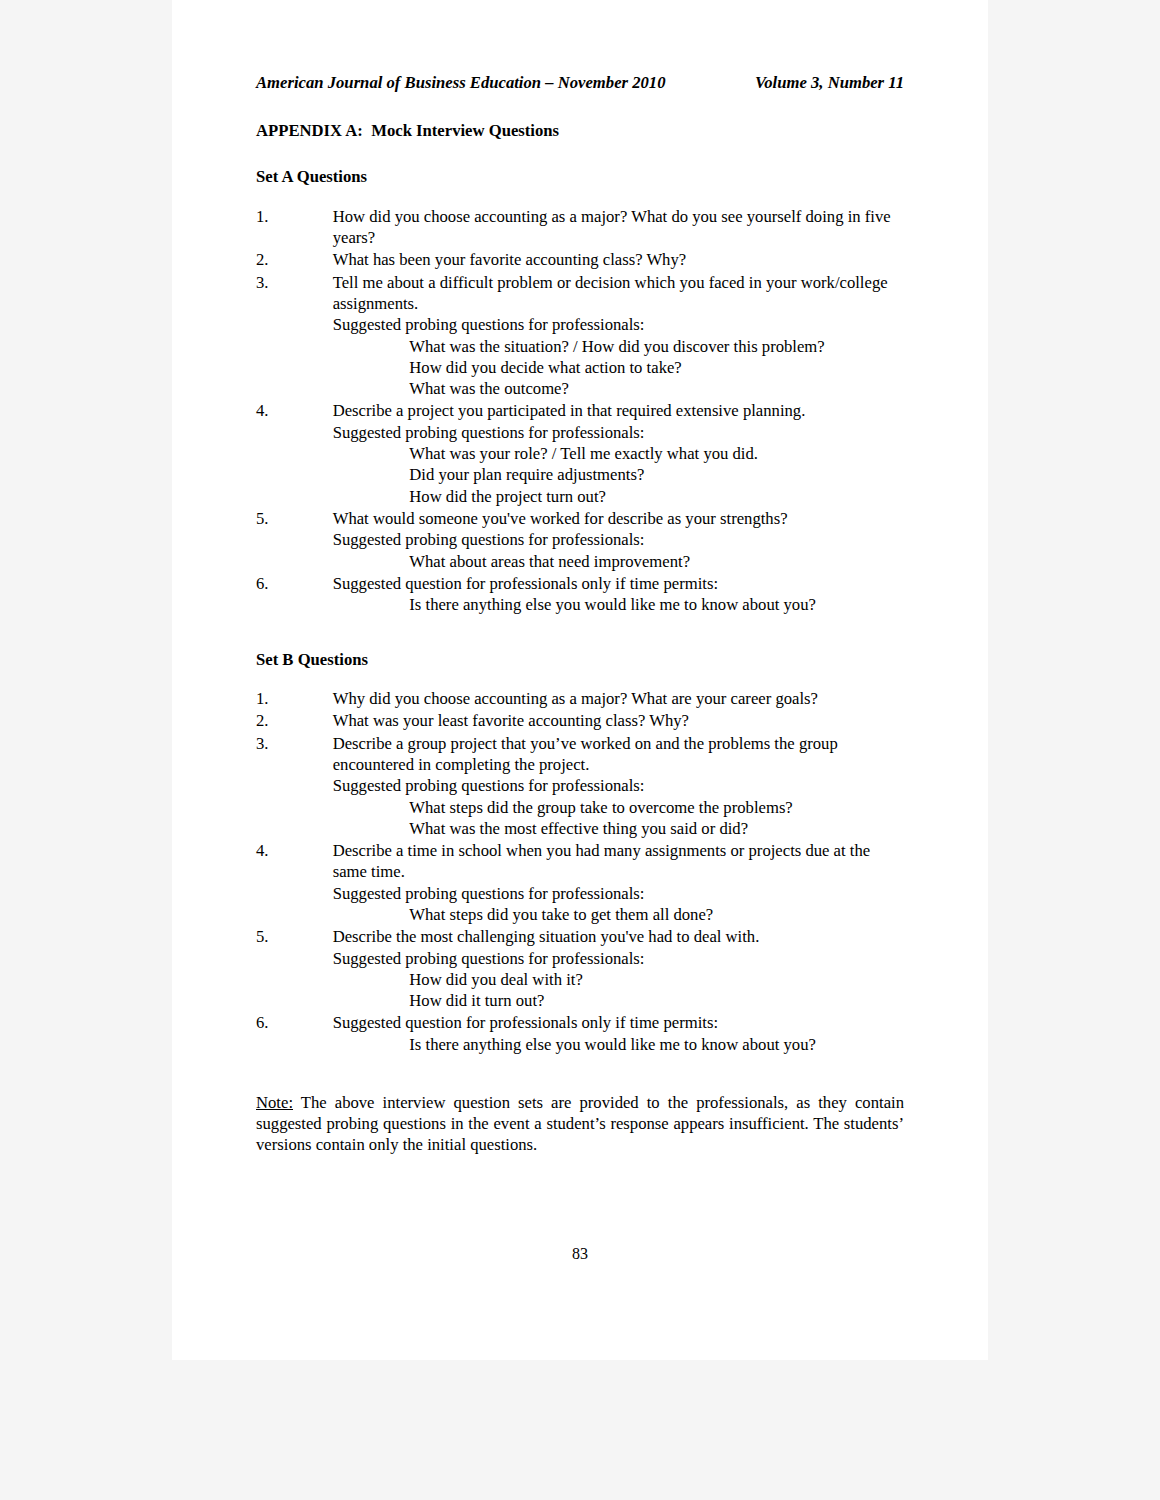American Journal of Business Education – November 2010 Volume 3, Number 11
APPENDIX A: Mock Interview Questions
Set A Questions
How did you choose accounting as a major? What do you see yourself doing in five years?
What has been your favorite accounting class? Why?
Tell me about a difficult problem or decision which you faced in your work/college assignments.
Suggested probing questions for professionals:
What was the situation? / How did you discover this problem?
How did you decide what action to take?
What was the outcome?
Describe a project you participated in that required extensive planning.
Suggested probing questions for professionals:
What was your role? / Tell me exactly what you did.
Did your plan require adjustments?
How did the project turn out?
What would someone you've worked for describe as your strengths?
Suggested probing questions for professionals:
What about areas that need improvement?
Suggested question for professionals only if time permits:
Is there anything else you would like me to know about you?
Set B Questions
Why did you choose accounting as a major? What are your career goals?
What was your least favorite accounting class? Why?
Describe a group project that you’ve worked on and the problems the group encountered in completing the project.
Suggested probing questions for professionals:
What steps did the group take to overcome the problems?
What was the most effective thing you said or did?
Describe a time in school when you had many assignments or projects due at the same time.
Suggested probing questions for professionals:
What steps did you take to get them all done?
Describe the most challenging situation you've had to deal with.
Suggested probing questions for professionals:
How did you deal with it?
How did it turn out?
Suggested question for professionals only if time permits:
Is there anything else you would like me to know about you?
Note: The above interview question sets are provided to the professionals, as they contain suggested probing questions in the event a student’s response appears insufficient. The students’ versions contain only the initial questions.
83